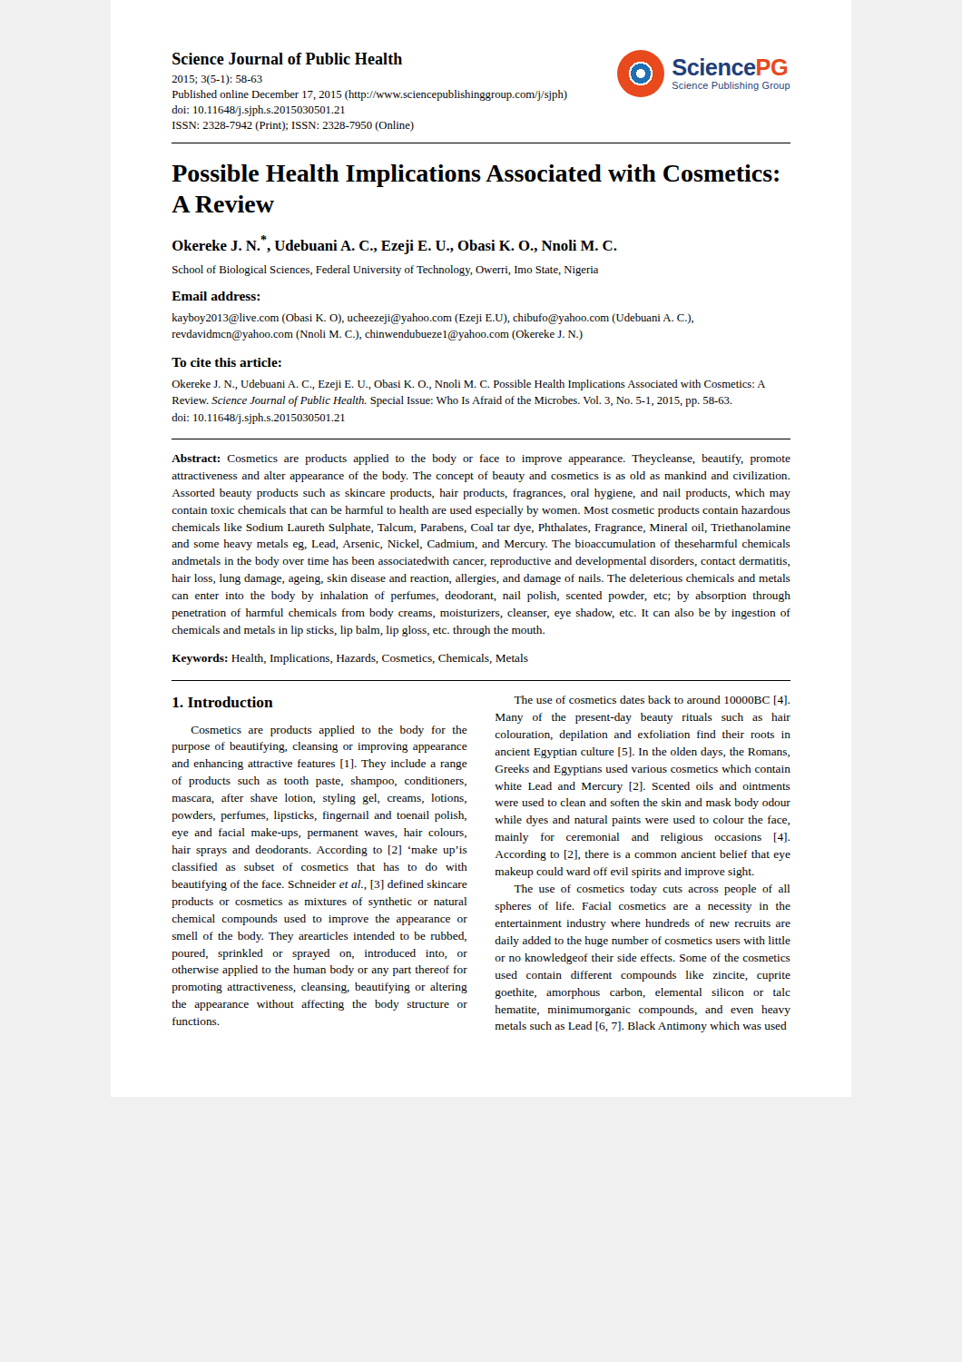Science Journal of Public Health
2015; 3(5-1): 58-63 Published online December 17, 2015 (http://www.sciencepublishinggroup.com/j/sjph) doi: 10.11648/j.sjph.s.2015030501.21 ISSN: 2328-7942 (Print); ISSN: 2328-7950 (Online)
SciencePG
Science Publishing Group
Possible Health Implications Associated with Cosmetics: A Review
Okereke J. N.*, Udebuani A. C., Ezeji E. U., Obasi K. O., Nnoli M. C.
School of Biological Sciences, Federal University of Technology, Owerri, Imo State, Nigeria
Email address:
kayboy2013@live.com (Obasi K. O), ucheezeji@yahoo.com (Ezeji E.U), chibufo@yahoo.com (Udebuani A. C.),
revdavidmcn@yahoo.com (Nnoli M. C.), chinwendubueze1@yahoo.com (Okereke J. N.)
To cite this article:
Okereke J. N., Udebuani A. C., Ezeji E. U., Obasi K. O., Nnoli M. C. Possible Health Implications Associated with Cosmetics: A Review. Science Journal of Public Health. Special Issue: Who Is Afraid of the Microbes. Vol. 3, No. 5-1, 2015, pp. 58-63.
doi: 10.11648/j.sjph.s.2015030501.21
Abstract: Cosmetics are products applied to the body or face to improve appearance. Theycleanse, beautify, promote attractiveness and alter appearance of the body. The concept of beauty and cosmetics is as old as mankind and civilization. Assorted beauty products such as skincare products, hair products, fragrances, oral hygiene, and nail products, which may contain toxic chemicals that can be harmful to health are used especially by women. Most cosmetic products contain hazardous chemicals like Sodium Laureth Sulphate, Talcum, Parabens, Coal tar dye, Phthalates, Fragrance, Mineral oil, Triethanolamine and some heavy metals eg, Lead, Arsenic, Nickel, Cadmium, and Mercury. The bioaccumulation of theseharmful chemicals andmetals in the body over time has been associatedwith cancer, reproductive and developmental disorders, contact dermatitis, hair loss, lung damage, ageing, skin disease and reaction, allergies, and damage of nails. The deleterious chemicals and metals can enter into the body by inhalation of perfumes, deodorant, nail polish, scented powder, etc; by absorption through penetration of harmful chemicals from body creams, moisturizers, cleanser, eye shadow, etc. It can also be by ingestion of chemicals and metals in lip sticks, lip balm, lip gloss, etc. through the mouth.
Keywords: Health, Implications, Hazards, Cosmetics, Chemicals, Metals
1. Introduction
Cosmetics are products applied to the body for the purpose of beautifying, cleansing or improving appearance and enhancing attractive features [1]. They include a range of products such as tooth paste, shampoo, conditioners, mascara, after shave lotion, styling gel, creams, lotions, powders, perfumes, lipsticks, fingernail and toenail polish, eye and facial make-ups, permanent waves, hair colours, hair sprays and deodorants. According to [2] ‘make up’is classified as subset of cosmetics that has to do with beautifying of the face. Schneider et al., [3] defined skincare products or cosmetics as mixtures of synthetic or natural chemical compounds used to improve the appearance or smell of the body. They arearticles intended to be rubbed, poured, sprinkled or sprayed on, introduced into, or otherwise applied to the human body or any part thereof for promoting attractiveness, cleansing, beautifying or altering the appearance without affecting the body structure or functions.
The use of cosmetics dates back to around 10000BC [4]. Many of the present-day beauty rituals such as hair colouration, depilation and exfoliation find their roots in ancient Egyptian culture [5]. In the olden days, the Romans, Greeks and Egyptians used various cosmetics which contain white Lead and Mercury [2]. Scented oils and ointments were used to clean and soften the skin and mask body odour while dyes and natural paints were used to colour the face, mainly for ceremonial and religious occasions [4]. According to [2], there is a common ancient belief that eye makeup could ward off evil spirits and improve sight.
The use of cosmetics today cuts across people of all spheres of life. Facial cosmetics are a necessity in the entertainment industry where hundreds of new recruits are daily added to the huge number of cosmetics users with little or no knowledgeof their side effects. Some of the cosmetics used contain different compounds like zincite, cuprite goethite, amorphous carbon, elemental silicon or talc hematite, minimumorganic compounds, and even heavy metals such as Lead [6, 7]. Black Antimony which was used